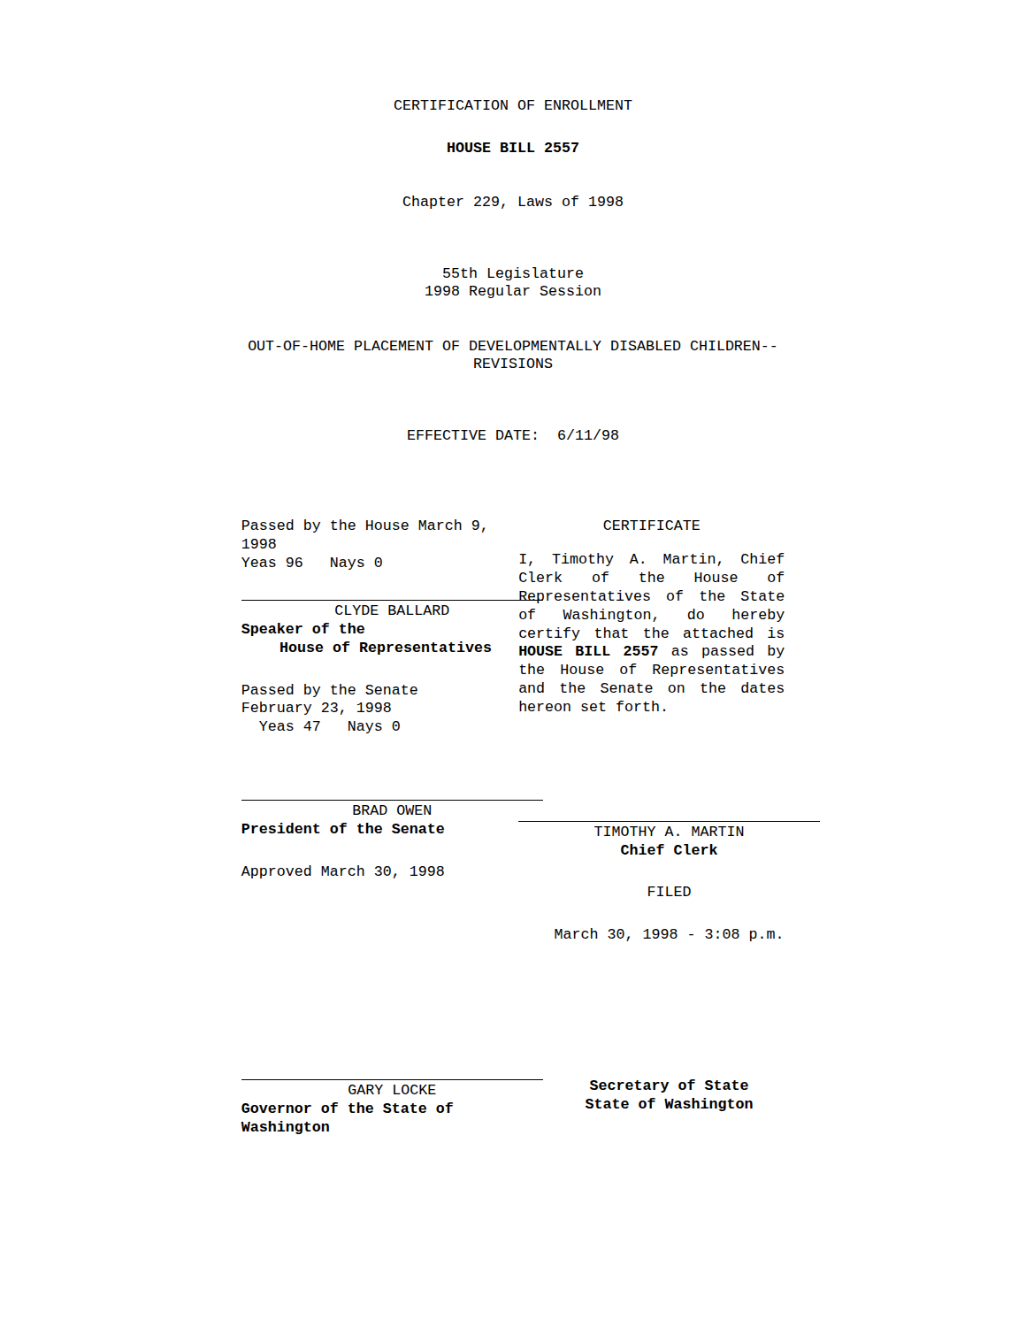CERTIFICATION OF ENROLLMENT
HOUSE BILL 2557
Chapter 229, Laws of 1998
55th Legislature
1998 Regular Session
OUT-OF-HOME PLACEMENT OF DEVELOPMENTALLY DISABLED CHILDREN--
REVISIONS
EFFECTIVE DATE: 6/11/98
| Passed by the House March 9, 1998 Yeas 96 Nays 0 CLYDE BALLARD Speaker of the House of Representatives Passed by the Senate February 23, 1998 Yeas 47 Nays 0 BRAD OWEN President of the Senate Approved March 30, 1998 | | CERTIFICATE I, Timothy A. Martin, Chief Clerk of the House of Representatives of the State of Washington, do hereby certify that the attached is HOUSE BILL 2557 as passed by the House of Representatives and the Senate on the dates hereon set forth. TIMOTHY A. MARTIN Chief Clerk FILED March 30, 1998 - 3:08 p.m. |
| GARY LOCKE Governor of the State of Washington | | Secretary of State State of Washington |